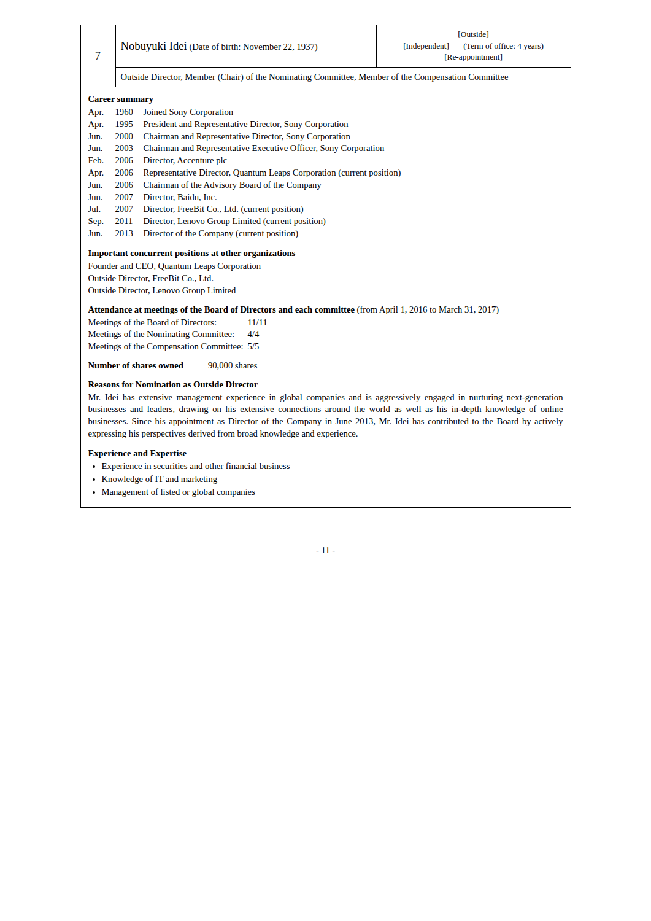| 7 | Nobuyuki Idei (Date of birth: November 22, 1937) | [Outside] [Independent] (Term of office: 4 years) [Re-appointment] |
| Outside Director, Member (Chair) of the Nominating Committee, Member of the Compensation Committee |
Career summary
| Apr. | 1960 | Joined Sony Corporation |
| Apr. | 1995 | President and Representative Director, Sony Corporation |
| Jun. | 2000 | Chairman and Representative Director, Sony Corporation |
| Jun. | 2003 | Chairman and Representative Executive Officer, Sony Corporation |
| Feb. | 2006 | Director, Accenture plc |
| Apr. | 2006 | Representative Director, Quantum Leaps Corporation (current position) |
| Jun. | 2006 | Chairman of the Advisory Board of the Company |
| Jun. | 2007 | Director, Baidu, Inc. |
| Jul. | 2007 | Director, FreeBit Co., Ltd. (current position) |
| Sep. | 2011 | Director, Lenovo Group Limited (current position) |
| Jun. | 2013 | Director of the Company (current position) |
Important concurrent positions at other organizations
Founder and CEO, Quantum Leaps Corporation
Outside Director, FreeBit Co., Ltd.
Outside Director, Lenovo Group Limited
Attendance at meetings of the Board of Directors and each committee (from April 1, 2016 to March 31, 2017)
Meetings of the Board of Directors: 11/11
Meetings of the Nominating Committee: 4/4
Meetings of the Compensation Committee: 5/5
Number of shares owned 90,000 shares
Reasons for Nomination as Outside Director
Mr. Idei has extensive management experience in global companies and is aggressively engaged in nurturing next-generation businesses and leaders, drawing on his extensive connections around the world as well as his in-depth knowledge of online businesses. Since his appointment as Director of the Company in June 2013, Mr. Idei has contributed to the Board by actively expressing his perspectives derived from broad knowledge and experience.
Experience and Expertise
Experience in securities and other financial business
Knowledge of IT and marketing
Management of listed or global companies
- 11 -